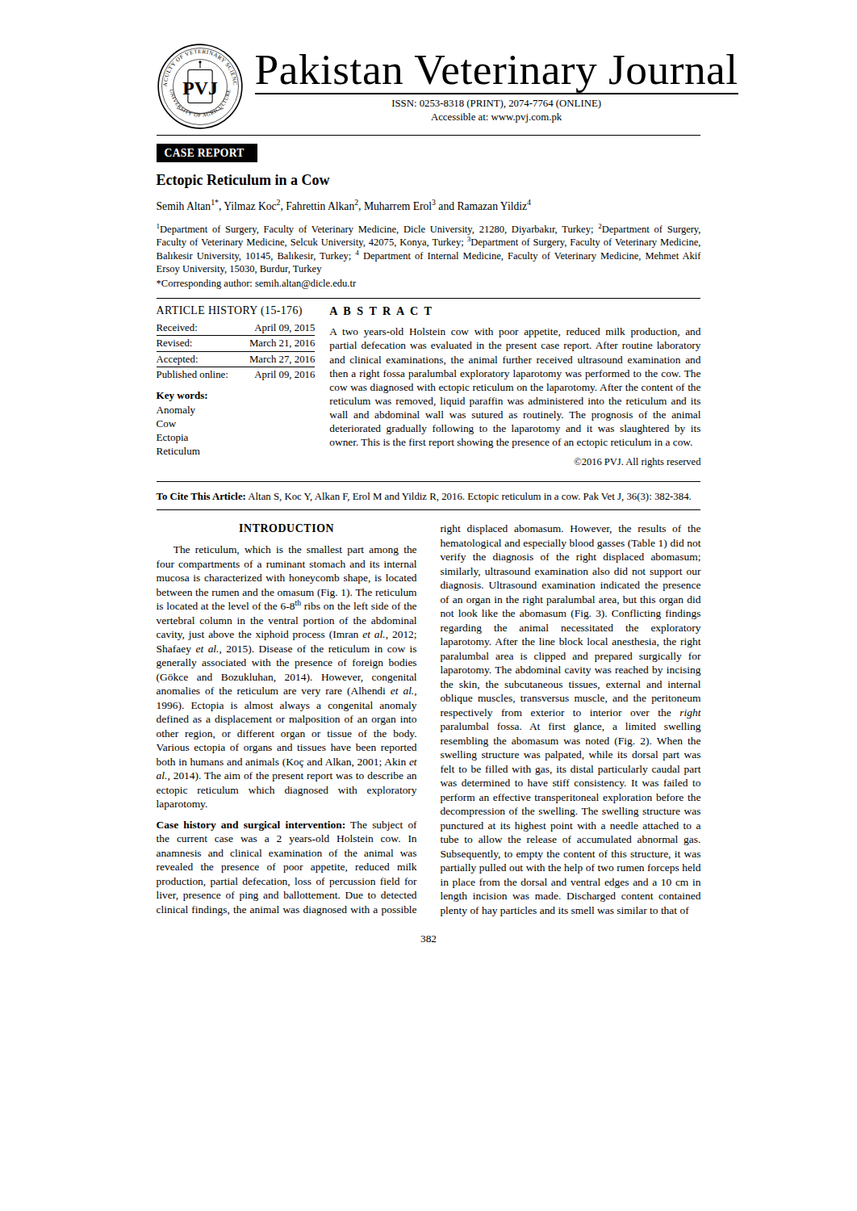FACULTY OF VETERINARY SCIENCE UNIVERSITY OF AGRICULTURE PVJ
Pakistan Veterinary Journal
ISSN: 0253-8318 (PRINT), 2074-7764 (ONLINE)
Accessible at: www.pvj.com.pk
CASE REPORT
Ectopic Reticulum in a Cow
Semih Altan1*, Yilmaz Koc2, Fahrettin Alkan2, Muharrem Erol3 and Ramazan Yildiz4
1Department of Surgery, Faculty of Veterinary Medicine, Dicle University, 21280, Diyarbakır, Turkey; 2Department of Surgery, Faculty of Veterinary Medicine, Selcuk University, 42075, Konya, Turkey; 3Department of Surgery, Faculty of Veterinary Medicine, Balıkesir University, 10145, Balıkesir, Turkey; 4 Department of Internal Medicine, Faculty of Veterinary Medicine, Mehmet Akif Ersoy University, 15030, Burdur, Turkey
*Corresponding author: semih.altan@dicle.edu.tr
ARTICLE HISTORY (15-176)
Received: April 09, 2015
Revised: March 21, 2016
Accepted: March 27, 2016
Published online: April 09, 2016
Key words:
Anomaly
Cow
Ectopia
Reticulum
A B S T R A C T
A two years-old Holstein cow with poor appetite, reduced milk production, and partial defecation was evaluated in the present case report. After routine laboratory and clinical examinations, the animal further received ultrasound examination and then a right fossa paralumbal exploratory laparotomy was performed to the cow. The cow was diagnosed with ectopic reticulum on the laparotomy. After the content of the reticulum was removed, liquid paraffin was administered into the reticulum and its wall and abdominal wall was sutured as routinely. The prognosis of the animal deteriorated gradually following to the laparotomy and it was slaughtered by its owner. This is the first report showing the presence of an ectopic reticulum in a cow.
©2016 PVJ. All rights reserved
To Cite This Article: Altan S, Koc Y, Alkan F, Erol M and Yildiz R, 2016. Ectopic reticulum in a cow. Pak Vet J, 36(3): 382-384.
INTRODUCTION
The reticulum, which is the smallest part among the four compartments of a ruminant stomach and its internal mucosa is characterized with honeycomb shape, is located between the rumen and the omasum (Fig. 1). The reticulum is located at the level of the 6-8th ribs on the left side of the vertebral column in the ventral portion of the abdominal cavity, just above the xiphoid process (Imran et al., 2012; Shafaey et al., 2015). Disease of the reticulum in cow is generally associated with the presence of foreign bodies (Gökce and Bozukluhan, 2014). However, congenital anomalies of the reticulum are very rare (Alhendi et al., 1996). Ectopia is almost always a congenital anomaly defined as a displacement or malposition of an organ into other region, or different organ or tissue of the body. Various ectopia of organs and tissues have been reported both in humans and animals (Koç and Alkan, 2001; Akin et al., 2014). The aim of the present report was to describe an ectopic reticulum which diagnosed with exploratory laparotomy.
Case history and surgical intervention: The subject of the current case was a 2 years-old Holstein cow. In anamnesis and clinical examination of the animal was revealed the presence of poor appetite, reduced milk production, partial defecation, loss of percussion field for liver, presence of ping and ballottement. Due to detected clinical findings, the animal was diagnosed with a possible right displaced abomasum. However, the results of the hematological and especially blood gasses (Table 1) did not verify the diagnosis of the right displaced abomasum; similarly, ultrasound examination also did not support our diagnosis. Ultrasound examination indicated the presence of an organ in the right paralumbal area, but this organ did not look like the abomasum (Fig. 3). Conflicting findings regarding the animal necessitated the exploratory laparotomy. After the line block local anesthesia, the right paralumbal area is clipped and prepared surgically for laparotomy. The abdominal cavity was reached by incising the skin, the subcutaneous tissues, external and internal oblique muscles, transversus muscle, and the peritoneum respectively from exterior to interior over the right paralumbal fossa. At first glance, a limited swelling resembling the abomasum was noted (Fig. 2). When the swelling structure was palpated, while its dorsal part was felt to be filled with gas, its distal particularly caudal part was determined to have stiff consistency. It was failed to perform an effective transperitoneal exploration before the decompression of the swelling. The swelling structure was punctured at its highest point with a needle attached to a tube to allow the release of accumulated abnormal gas. Subsequently, to empty the content of this structure, it was partially pulled out with the help of two rumen forceps held in place from the dorsal and ventral edges and a 10 cm in length incision was made. Discharged content contained plenty of hay particles and its smell was similar to that of
382